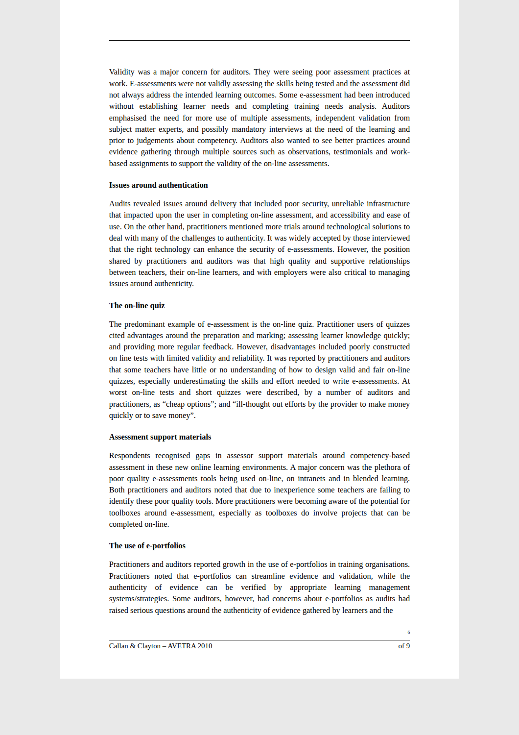Validity was a major concern for auditors. They were seeing poor assessment practices at work. E-assessments were not validly assessing the skills being tested and the assessment did not always address the intended learning outcomes. Some e-assessment had been introduced without establishing learner needs and completing training needs analysis. Auditors emphasised the need for more use of multiple assessments, independent validation from subject matter experts, and possibly mandatory interviews at the need of the learning and prior to judgements about competency. Auditors also wanted to see better practices around evidence gathering through multiple sources such as observations, testimonials and work-based assignments to support the validity of the on-line assessments.
Issues around authentication
Audits revealed issues around delivery that included poor security, unreliable infrastructure that impacted upon the user in completing on-line assessment, and accessibility and ease of use. On the other hand, practitioners mentioned more trials around technological solutions to deal with many of the challenges to authenticity. It was widely accepted by those interviewed that the right technology can enhance the security of e-assessments. However, the position shared by practitioners and auditors was that high quality and supportive relationships between teachers, their on-line learners, and with employers were also critical to managing issues around authenticity.
The on-line quiz
The predominant example of e-assessment is the on-line quiz. Practitioner users of quizzes cited advantages around the preparation and marking; assessing learner knowledge quickly; and providing more regular feedback. However, disadvantages included poorly constructed on line tests with limited validity and reliability. It was reported by practitioners and auditors that some teachers have little or no understanding of how to design valid and fair on-line quizzes, especially underestimating the skills and effort needed to write e-assessments. At worst on-line tests and short quizzes were described, by a number of auditors and practitioners, as “cheap options”; and “ill-thought out efforts by the provider to make money quickly or to save money”.
Assessment support materials
Respondents recognised gaps in assessor support materials around competency-based assessment in these new online learning environments. A major concern was the plethora of poor quality e-assessments tools being used on-line, on intranets and in blended learning. Both practitioners and auditors noted that due to inexperience some teachers are failing to identify these poor quality tools. More practitioners were becoming aware of the potential for toolboxes around e-assessment, especially as toolboxes do involve projects that can be completed on-line.
The use of e-portfolios
Practitioners and auditors reported growth in the use of e-portfolios in training organisations. Practitioners noted that e-portfolios can streamline evidence and validation, while the authenticity of evidence can be verified by appropriate learning management systems/strategies. Some auditors, however, had concerns about e-portfolios as audits had raised serious questions around the authenticity of evidence gathered by learners and the
6
Callan & Clayton – AVETRA 2010
of 9